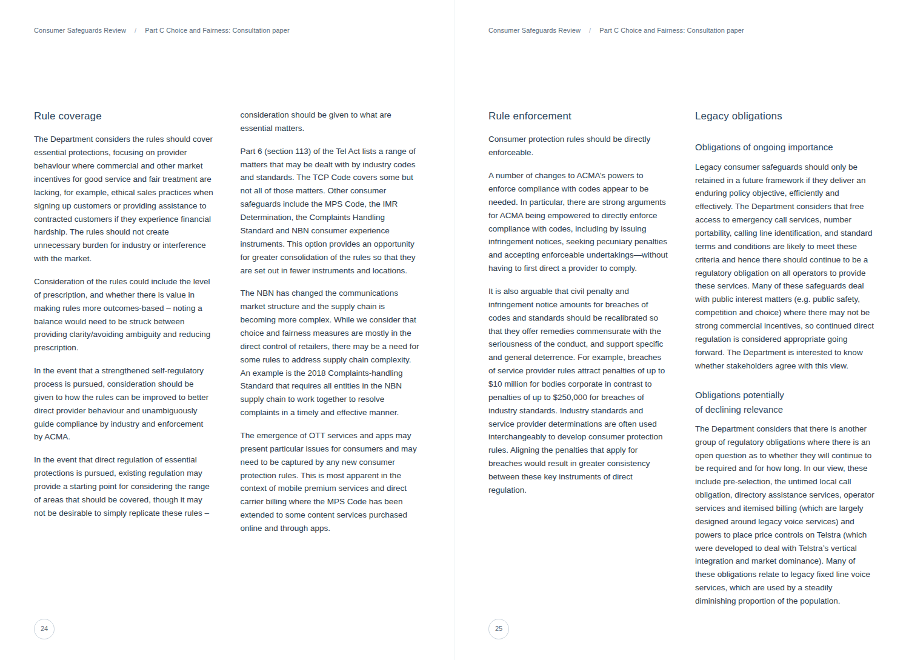Consumer Safeguards Review / Part C Choice and Fairness: Consultation paper
Rule coverage
The Department considers the rules should cover essential protections, focusing on provider behaviour where commercial and other market incentives for good service and fair treatment are lacking, for example, ethical sales practices when signing up customers or providing assistance to contracted customers if they experience financial hardship. The rules should not create unnecessary burden for industry or interference with the market.
Consideration of the rules could include the level of prescription, and whether there is value in making rules more outcomes-based – noting a balance would need to be struck between providing clarity/avoiding ambiguity and reducing prescription.
In the event that a strengthened self-regulatory process is pursued, consideration should be given to how the rules can be improved to better direct provider behaviour and unambiguously guide compliance by industry and enforcement by ACMA.
In the event that direct regulation of essential protections is pursued, existing regulation may provide a starting point for considering the range of areas that should be covered, though it may not be desirable to simply replicate these rules – consideration should be given to what are essential matters.
Part 6 (section 113) of the Tel Act lists a range of matters that may be dealt with by industry codes and standards. The TCP Code covers some but not all of those matters. Other consumer safeguards include the MPS Code, the IMR Determination, the Complaints Handling Standard and NBN consumer experience instruments. This option provides an opportunity for greater consolidation of the rules so that they are set out in fewer instruments and locations.
The NBN has changed the communications market structure and the supply chain is becoming more complex. While we consider that choice and fairness measures are mostly in the direct control of retailers, there may be a need for some rules to address supply chain complexity. An example is the 2018 Complaints-handling Standard that requires all entities in the NBN supply chain to work together to resolve complaints in a timely and effective manner.
The emergence of OTT services and apps may present particular issues for consumers and may need to be captured by any new consumer protection rules. This is most apparent in the context of mobile premium services and direct carrier billing where the MPS Code has been extended to some content services purchased online and through apps.
24
Consumer Safeguards Review / Part C Choice and Fairness: Consultation paper
Rule enforcement
Consumer protection rules should be directly enforceable.
A number of changes to ACMA’s powers to enforce compliance with codes appear to be needed. In particular, there are strong arguments for ACMA being empowered to directly enforce compliance with codes, including by issuing infringement notices, seeking pecuniary penalties and accepting enforceable undertakings—without having to first direct a provider to comply.
It is also arguable that civil penalty and infringement notice amounts for breaches of codes and standards should be recalibrated so that they offer remedies commensurate with the seriousness of the conduct, and support specific and general deterrence. For example, breaches of service provider rules attract penalties of up to $10 million for bodies corporate in contrast to penalties of up to $250,000 for breaches of industry standards. Industry standards and service provider determinations are often used interchangeably to develop consumer protection rules. Aligning the penalties that apply for breaches would result in greater consistency between these key instruments of direct regulation.
Legacy obligations
Obligations of ongoing importance
Legacy consumer safeguards should only be retained in a future framework if they deliver an enduring policy objective, efficiently and effectively. The Department considers that free access to emergency call services, number portability, calling line identification, and standard terms and conditions are likely to meet these criteria and hence there should continue to be a regulatory obligation on all operators to provide these services. Many of these safeguards deal with public interest matters (e.g. public safety, competition and choice) where there may not be strong commercial incentives, so continued direct regulation is considered appropriate going forward. The Department is interested to know whether stakeholders agree with this view.
Obligations potentially
of declining relevance
The Department considers that there is another group of regulatory obligations where there is an open question as to whether they will continue to be required and for how long. In our view, these include pre-selection, the untimed local call obligation, directory assistance services, operator services and itemised billing (which are largely designed around legacy voice services) and powers to place price controls on Telstra (which were developed to deal with Telstra’s vertical integration and market dominance). Many of these obligations relate to legacy fixed line voice services, which are used by a steadily diminishing proportion of the population.
25